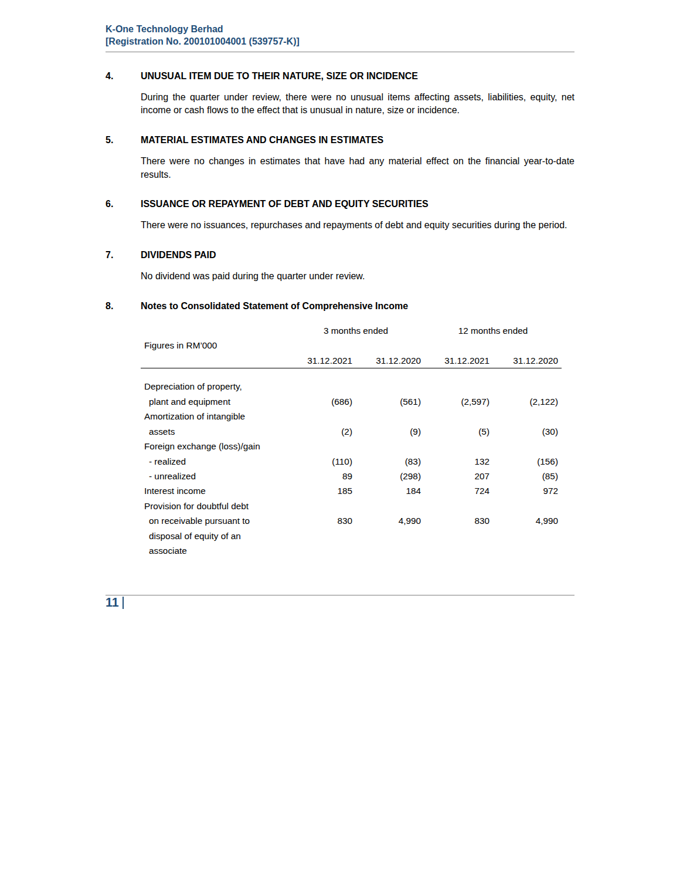K-One Technology Berhad
[Registration No. 200101004001 (539757-K)]
4. UNUSUAL ITEM DUE TO THEIR NATURE, SIZE OR INCIDENCE
During the quarter under review, there were no unusual items affecting assets, liabilities, equity, net income or cash flows to the effect that is unusual in nature, size or incidence.
5. MATERIAL ESTIMATES AND CHANGES IN ESTIMATES
There were no changes in estimates that have had any material effect on the financial year-to-date results.
6. ISSUANCE OR REPAYMENT OF DEBT AND EQUITY SECURITIES
There were no issuances, repurchases and repayments of debt and equity securities during the period.
7. DIVIDENDS PAID
No dividend was paid during the quarter under review.
8. Notes to Consolidated Statement of Comprehensive Income
| | 3 months ended | 12 months ended |
| Figures in RM’000 | | | | |
| | 31.12.2021 | 31.12.2020 | 31.12.2021 | 31.12.2020 |
| Depreciation of property, | | | | |
| plant and equipment | (686) | (561) | (2,597) | (2,122) |
| Amortization of intangible | | | | |
| assets | (2) | (9) | (5) | (30) |
| Foreign exchange (loss)/gain | | | | |
| - realized | (110) | (83) | 132 | (156) |
| - unrealized | 89 | (298) | 207 | (85) |
| Interest income | 185 | 184 | 724 | 972 |
| Provision for doubtful debt | | | | |
| on receivable pursuant to | 830 | 4,990 | 830 | 4,990 |
| disposal of equity of an | | | | |
| associate | | | | |
11